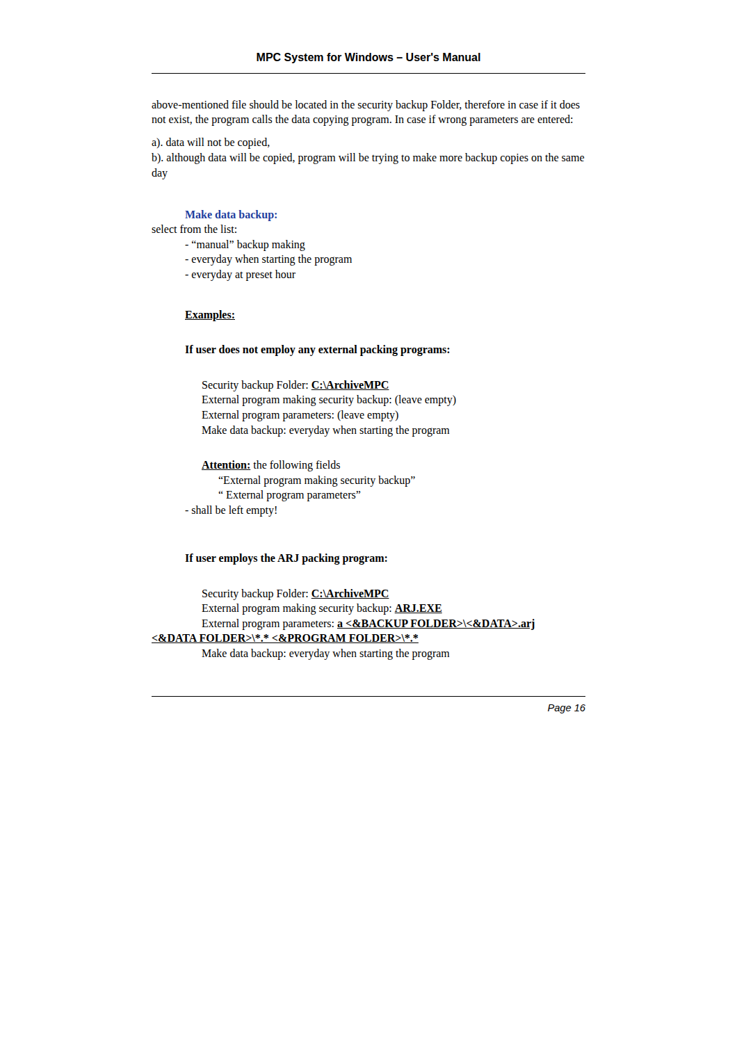MPC System for Windows – User's Manual
above-mentioned file should be located in the security backup Folder, therefore in case if it does not exist, the program calls the data copying program. In case if wrong parameters are entered:
a). data will not be copied,
b). although data will be copied, program will be trying to make more backup copies on the same day
Make data backup:
select from the list:
- “manual” backup making
- everyday when starting the program
- everyday at preset hour
Examples:
If user does not employ any external packing programs:
Security backup Folder: C:\ArchiveMPC
External program making security backup: (leave empty)
External program parameters: (leave empty)
Make data backup: everyday when starting the program
Attention: the following fields
“External program making security backup”
“ External program parameters”
- shall be left empty!
If user employs the ARJ packing program:
Security backup Folder: C:\ArchiveMPC
External program making security backup: ARJ.EXE
External program parameters: a <&BACKUP FOLDER>\<&DATA>.arj
<&DATA FOLDER>\*.* <&PROGRAM FOLDER>\*.*
Make data backup: everyday when starting the program
Page 16